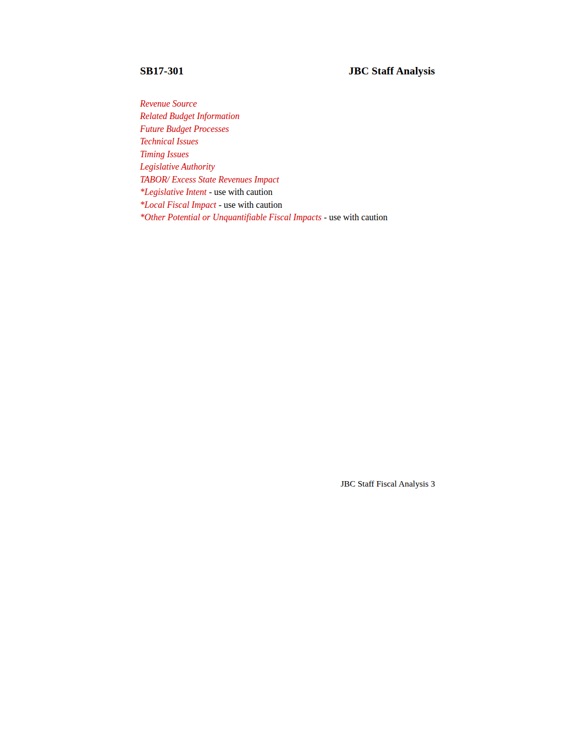SB17-301
JBC Staff Analysis
Revenue Source
Related Budget Information
Future Budget Processes
Technical Issues
Timing Issues
Legislative Authority
TABOR/ Excess State Revenues Impact
*Legislative Intent - use with caution
*Local Fiscal Impact - use with caution
*Other Potential or Unquantifiable Fiscal Impacts - use with caution
JBC Staff Fiscal Analysis 3